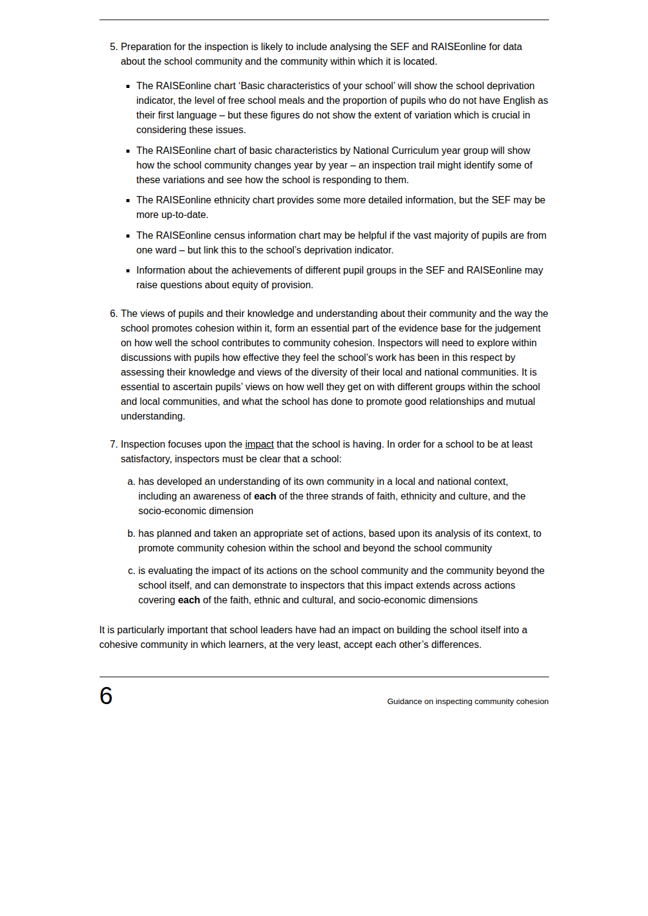Preparation for the inspection is likely to include analysing the SEF and RAISEonline for data about the school community and the community within which it is located.
The RAISEonline chart ‘Basic characteristics of your school’ will show the school deprivation indicator, the level of free school meals and the proportion of pupils who do not have English as their first language – but these figures do not show the extent of variation which is crucial in considering these issues.
The RAISEonline chart of basic characteristics by National Curriculum year group will show how the school community changes year by year – an inspection trail might identify some of these variations and see how the school is responding to them.
The RAISEonline ethnicity chart provides some more detailed information, but the SEF may be more up-to-date.
The RAISEonline census information chart may be helpful if the vast majority of pupils are from one ward – but link this to the school’s deprivation indicator.
Information about the achievements of different pupil groups in the SEF and RAISEonline may raise questions about equity of provision.
The views of pupils and their knowledge and understanding about their community and the way the school promotes cohesion within it, form an essential part of the evidence base for the judgement on how well the school contributes to community cohesion. Inspectors will need to explore within discussions with pupils how effective they feel the school’s work has been in this respect by assessing their knowledge and views of the diversity of their local and national communities. It is essential to ascertain pupils’ views on how well they get on with different groups within the school and local communities, and what the school has done to promote good relationships and mutual understanding.
Inspection focuses upon the impact that the school is having. In order for a school to be at least satisfactory, inspectors must be clear that a school:
has developed an understanding of its own community in a local and national context, including an awareness of each of the three strands of faith, ethnicity and culture, and the socio-economic dimension
has planned and taken an appropriate set of actions, based upon its analysis of its context, to promote community cohesion within the school and beyond the school community
is evaluating the impact of its actions on the school community and the community beyond the school itself, and can demonstrate to inspectors that this impact extends across actions covering each of the faith, ethnic and cultural, and socio-economic dimensions
It is particularly important that school leaders have had an impact on building the school itself into a cohesive community in which learners, at the very least, accept each other’s differences.
6
Guidance on inspecting community cohesion